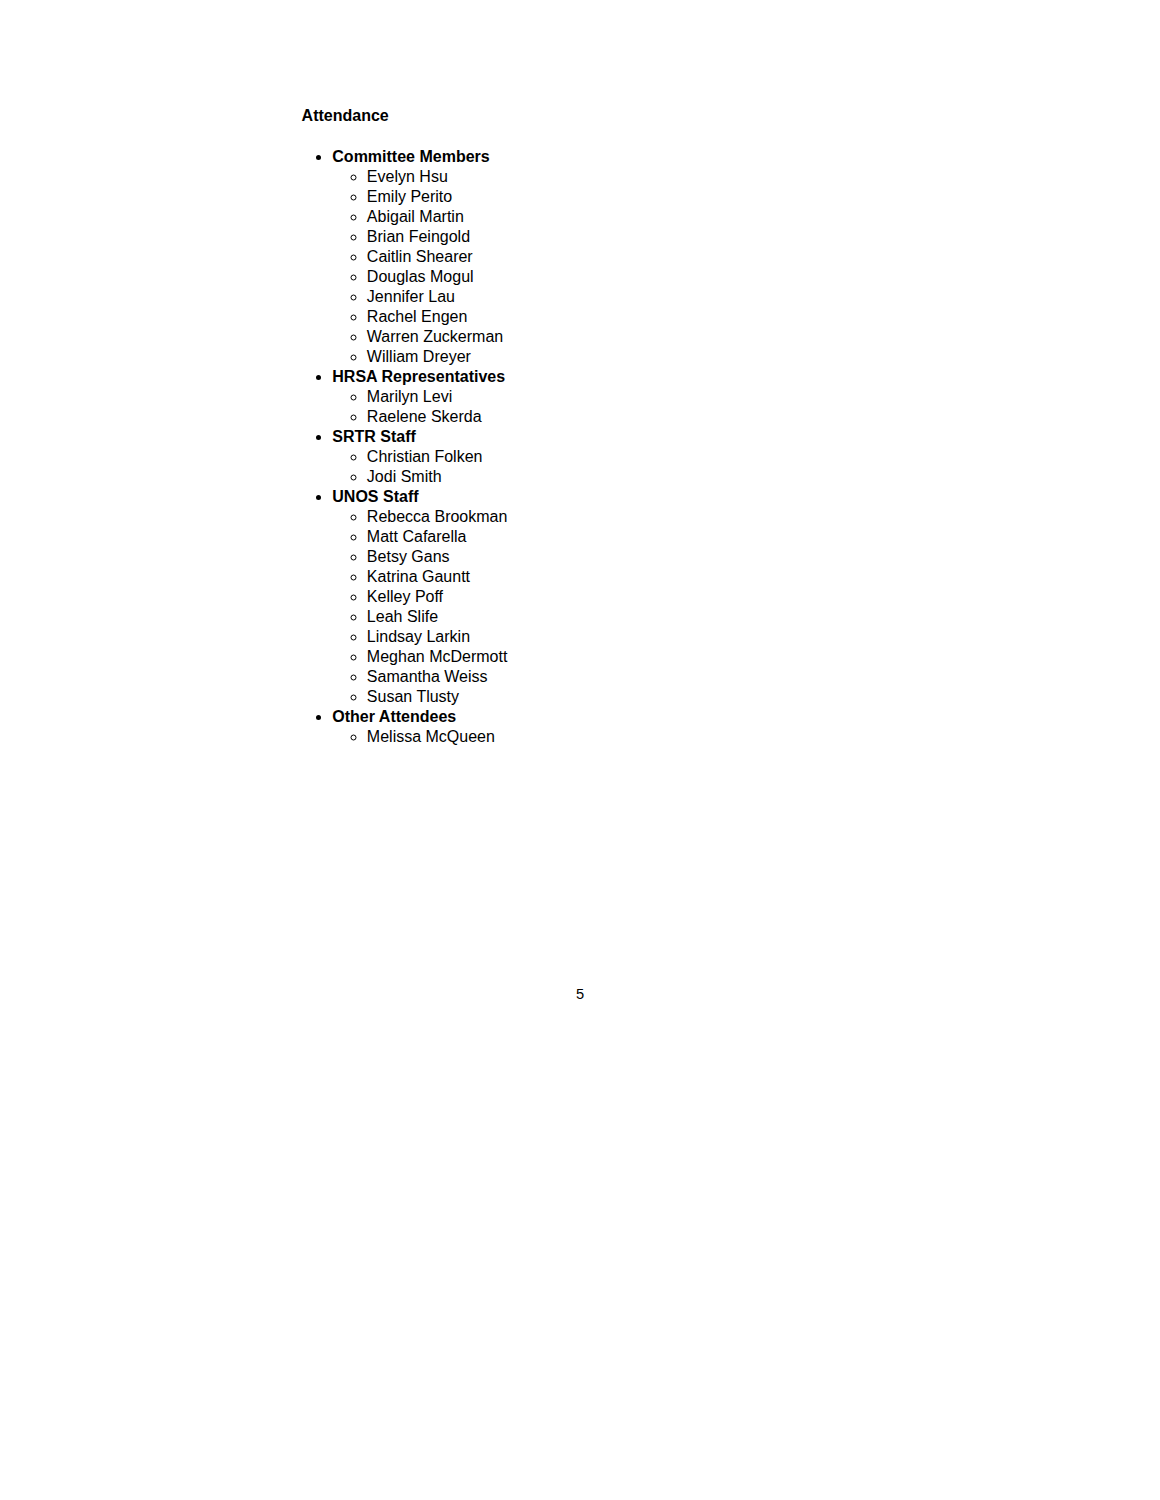Attendance
Committee Members
Evelyn Hsu
Emily Perito
Abigail Martin
Brian Feingold
Caitlin Shearer
Douglas Mogul
Jennifer Lau
Rachel Engen
Warren Zuckerman
William Dreyer
HRSA Representatives
Marilyn Levi
Raelene Skerda
SRTR Staff
Christian Folken
Jodi Smith
UNOS Staff
Rebecca Brookman
Matt Cafarella
Betsy Gans
Katrina Gauntt
Kelley Poff
Leah Slife
Lindsay Larkin
Meghan McDermott
Samantha Weiss
Susan Tlusty
Other Attendees
Melissa McQueen
5